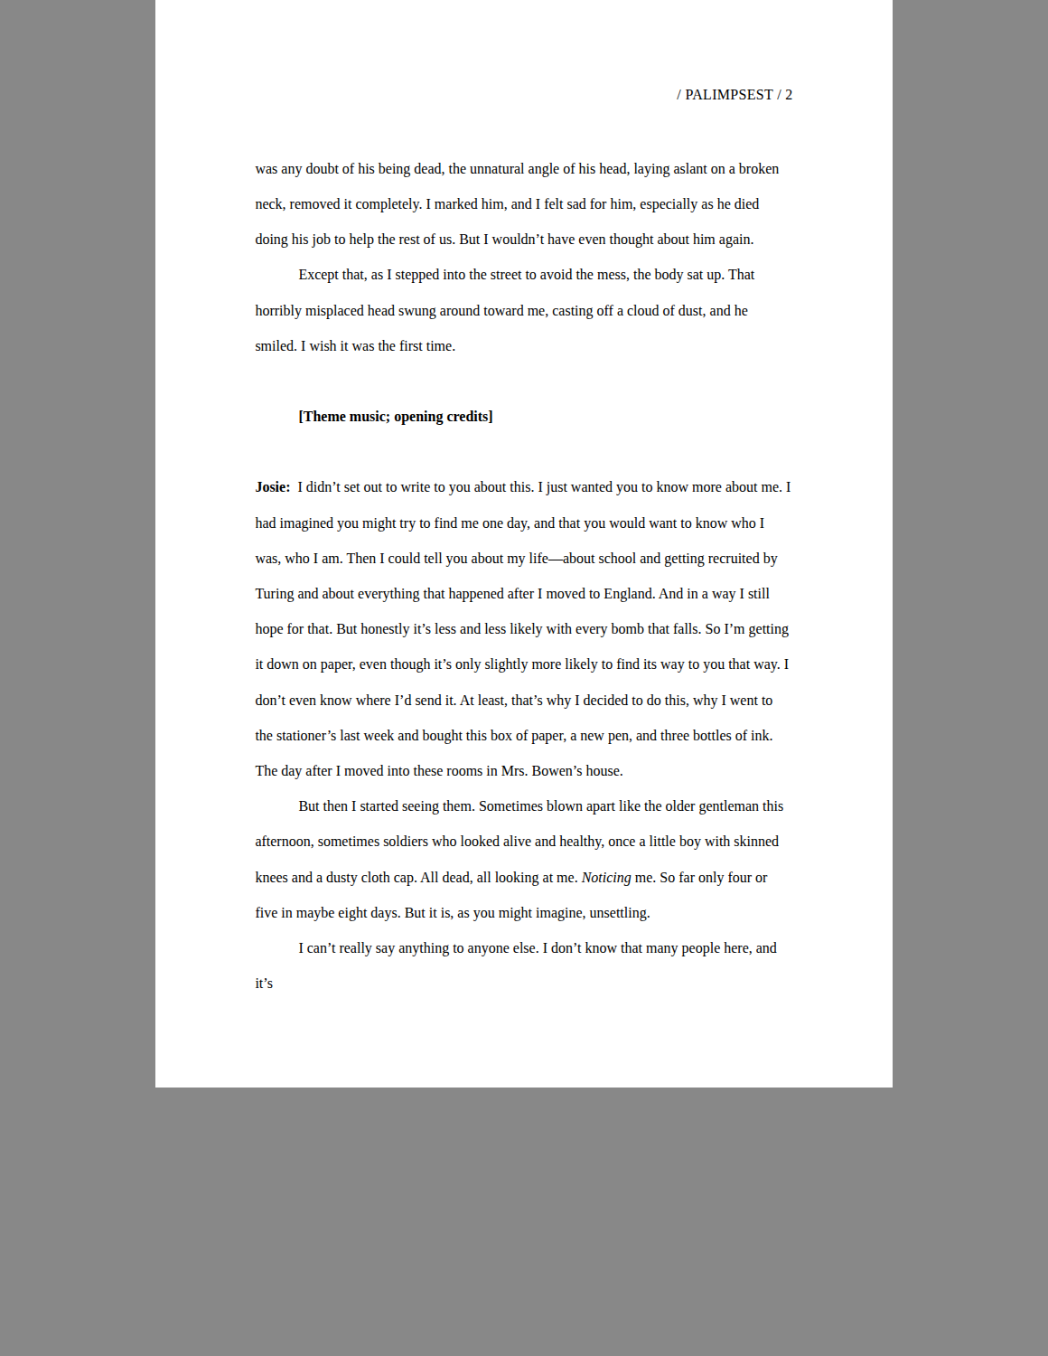/ PALIMPSEST / 2
was any doubt of his being dead, the unnatural angle of his head, laying aslant on a broken neck, removed it completely. I marked him, and I felt sad for him, especially as he died doing his job to help the rest of us. But I wouldn’t have even thought about him again.
Except that, as I stepped into the street to avoid the mess, the body sat up. That horribly misplaced head swung around toward me, casting off a cloud of dust, and he smiled. I wish it was the first time.
[Theme music; opening credits]
Josie: I didn’t set out to write to you about this. I just wanted you to know more about me. I had imagined you might try to find me one day, and that you would want to know who I was, who I am. Then I could tell you about my life—about school and getting recruited by Turing and about everything that happened after I moved to England. And in a way I still hope for that. But honestly it’s less and less likely with every bomb that falls. So I’m getting it down on paper, even though it’s only slightly more likely to find its way to you that way. I don’t even know where I’d send it. At least, that’s why I decided to do this, why I went to the stationer’s last week and bought this box of paper, a new pen, and three bottles of ink. The day after I moved into these rooms in Mrs. Bowen’s house.
But then I started seeing them. Sometimes blown apart like the older gentleman this afternoon, sometimes soldiers who looked alive and healthy, once a little boy with skinned knees and a dusty cloth cap. All dead, all looking at me. Noticing me. So far only four or five in maybe eight days. But it is, as you might imagine, unsettling.
I can’t really say anything to anyone else. I don’t know that many people here, and it’s